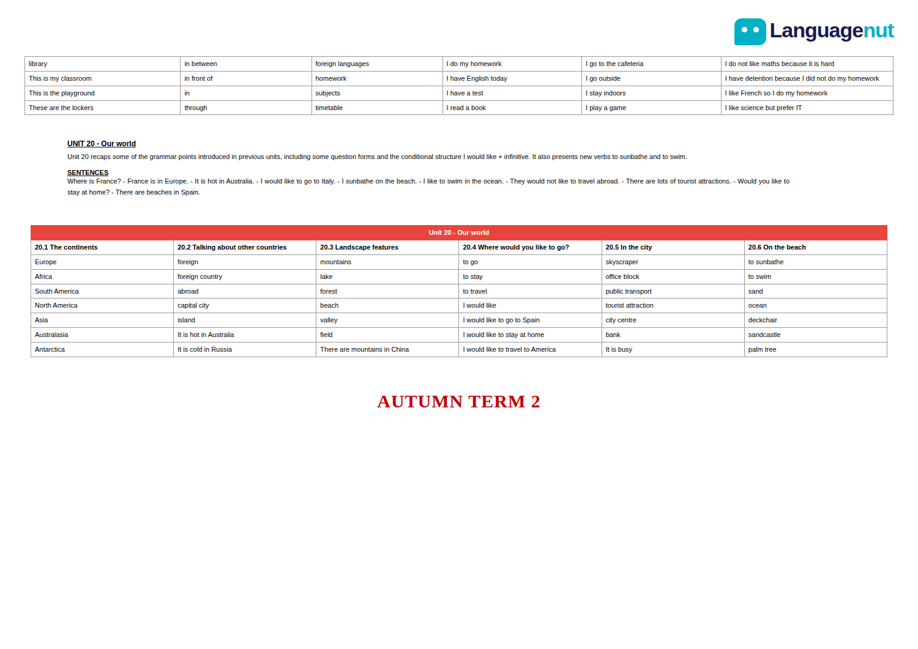Language nut
| library | in between | foreign languages | I do my homework | I go to the cafeteria | I do not like maths because it is hard |
| This is my classroom | in front of | homework | I have English today | I go outside | I have detention because I did not do my homework |
| This is the playground | in | subjects | I have a test | I stay indoors | I like French so I do my homework |
| These are the lockers | through | timetable | I read a book | I play a game | I like science but prefer IT |
UNIT 20 - Our world
Unit 20 recaps some of the grammar points introduced in previous units, including some question forms and the conditional structure I would like + infinitive. It also presents new verbs to sunbathe and to swim.
SENTENCES
Where is France? - France is in Europe. - It is hot in Australia. - I would like to go to Italy. - I sunbathe on the beach. - I like to swim in the ocean. - They would not like to travel abroad. - There are lots of tourist attractions. - Would you like to stay at home? - There are beaches in Spain.
| Unit 20 - Our world |
| --- |
| 20.1 The continents | 20.2 Talking about other countries | 20.3 Landscape features | 20.4 Where would you like to go? | 20.5 In the city | 20.6 On the beach |
| Europe | foreign | mountains | to go | skyscraper | to sunbathe |
| Africa | foreign country | lake | to stay | office block | to swim |
| South America | abroad | forest | to travel | public transport | sand |
| North America | capital city | beach | I would like | tourist attraction | ocean |
| Asia | island | valley | I would like to go to Spain | city centre | deckchair |
| Australasia | It is hot in Australia | field | I would like to stay at home | bank | sandcastle |
| Antarctica | It is cold in Russia | There are mountains in China | I would like to travel to America | It is busy | palm tree |
AUTUMN TERM 2